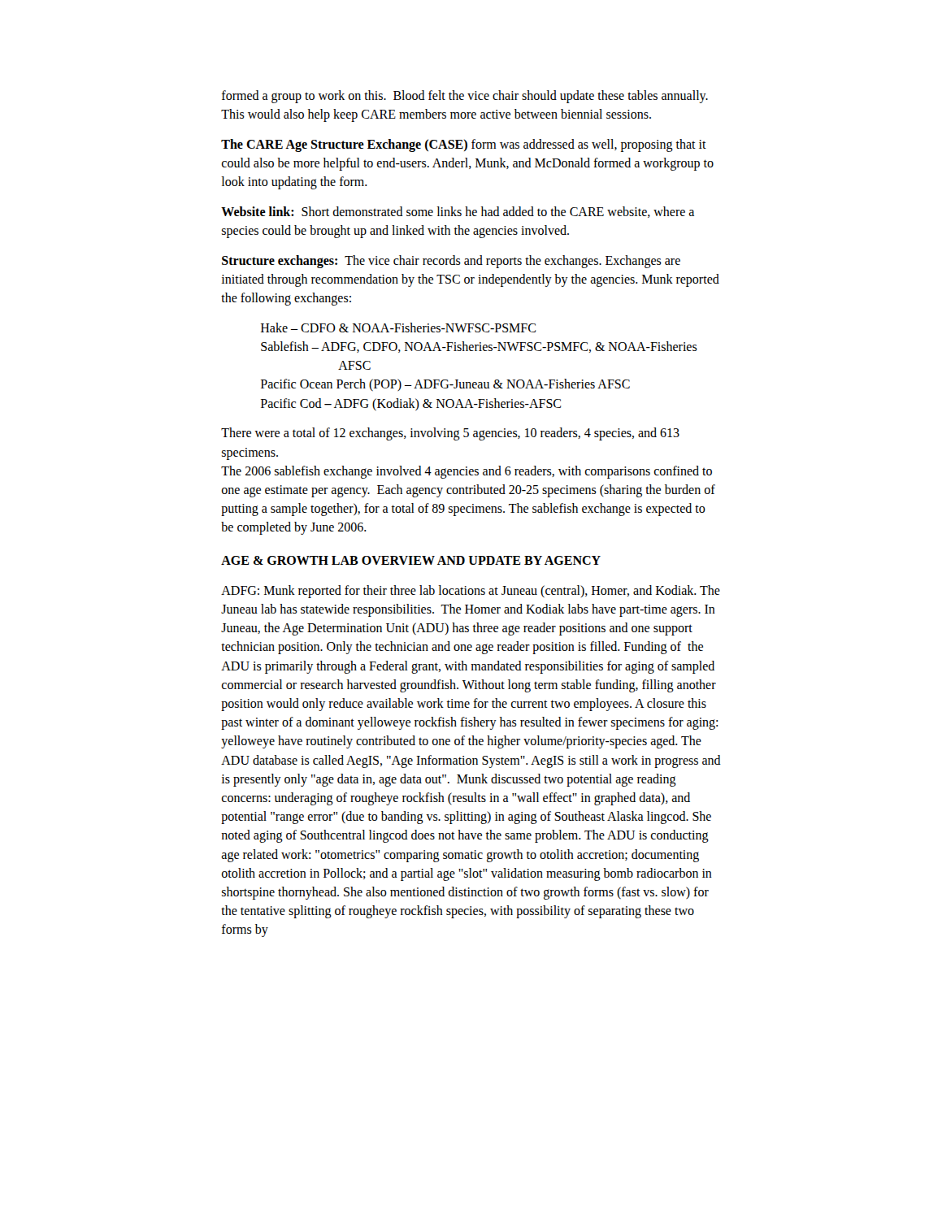formed a group to work on this. Blood felt the vice chair should update these tables annually. This would also help keep CARE members more active between biennial sessions.
The CARE Age Structure Exchange (CASE) form was addressed as well, proposing that it could also be more helpful to end-users. Anderl, Munk, and McDonald formed a workgroup to look into updating the form.
Website link: Short demonstrated some links he had added to the CARE website, where a species could be brought up and linked with the agencies involved.
Structure exchanges: The vice chair records and reports the exchanges. Exchanges are initiated through recommendation by the TSC or independently by the agencies. Munk reported the following exchanges:
Hake – CDFO & NOAA-Fisheries-NWFSC-PSMFC
Sablefish – ADFG, CDFO, NOAA-Fisheries-NWFSC-PSMFC, & NOAA-Fisheries
AFSC
Pacific Ocean Perch (POP) – ADFG-Juneau & NOAA-Fisheries AFSC
Pacific Cod – ADFG (Kodiak) & NOAA-Fisheries-AFSC
There were a total of 12 exchanges, involving 5 agencies, 10 readers, 4 species, and 613 specimens.
The 2006 sablefish exchange involved 4 agencies and 6 readers, with comparisons confined to one age estimate per agency. Each agency contributed 20-25 specimens (sharing the burden of putting a sample together), for a total of 89 specimens. The sablefish exchange is expected to be completed by June 2006.
Age & Growth Lab Overview and Update by Agency
ADFG: Munk reported for their three lab locations at Juneau (central), Homer, and Kodiak. The Juneau lab has statewide responsibilities. The Homer and Kodiak labs have part-time agers. In Juneau, the Age Determination Unit (ADU) has three age reader positions and one support technician position. Only the technician and one age reader position is filled. Funding of the ADU is primarily through a Federal grant, with mandated responsibilities for aging of sampled commercial or research harvested groundfish. Without long term stable funding, filling another position would only reduce available work time for the current two employees. A closure this past winter of a dominant yelloweye rockfish fishery has resulted in fewer specimens for aging: yelloweye have routinely contributed to one of the higher volume/priority-species aged. The ADU database is called AegIS, "Age Information System". AegIS is still a work in progress and is presently only "age data in, age data out". Munk discussed two potential age reading concerns: underaging of rougheye rockfish (results in a "wall effect" in graphed data), and potential "range error" (due to banding vs. splitting) in aging of Southeast Alaska lingcod. She noted aging of Southcentral lingcod does not have the same problem. The ADU is conducting age related work: "otometrics" comparing somatic growth to otolith accretion; documenting otolith accretion in Pollock; and a partial age "slot" validation measuring bomb radiocarbon in shortspine thornyhead. She also mentioned distinction of two growth forms (fast vs. slow) for the tentative splitting of rougheye rockfish species, with possibility of separating these two forms by